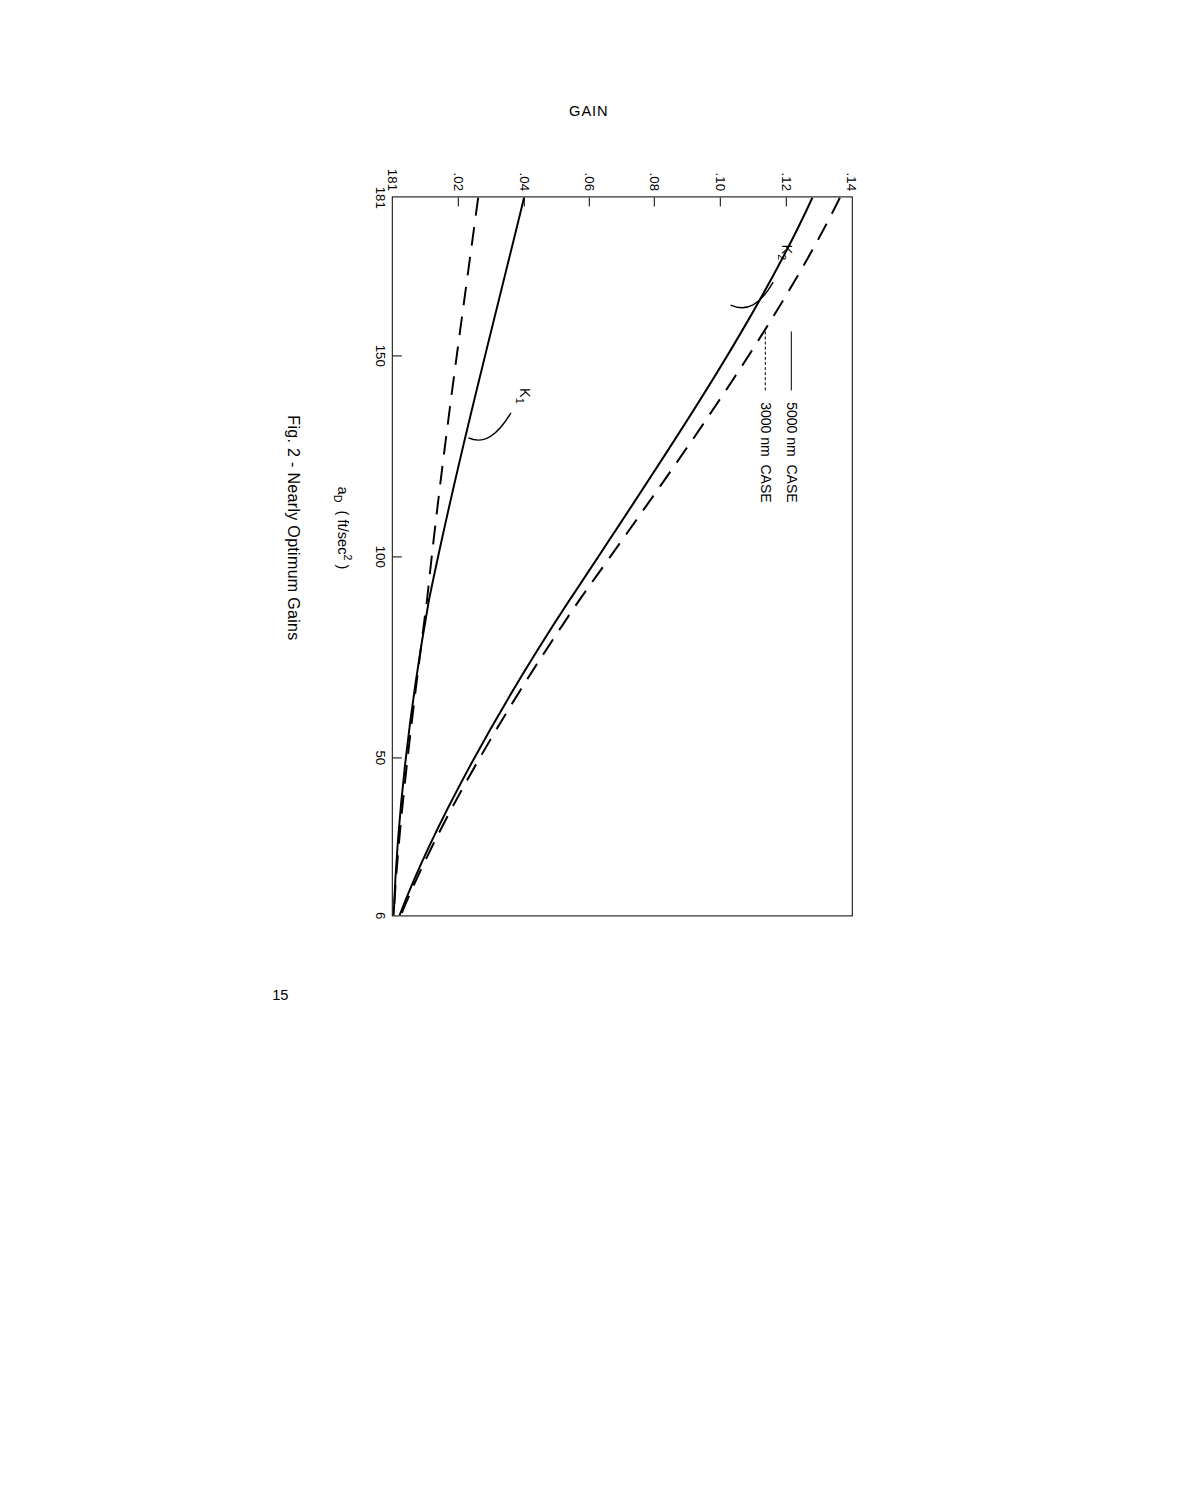5000 nm CASE
3000 nm CASE
GAIN
aD ( ft/sec2 )
.14 .12 .10 .08 .06 .04 .02 181 181 150 100 50 6 K2 K1
Fig. 2 - Nearly Optimum Gains
15